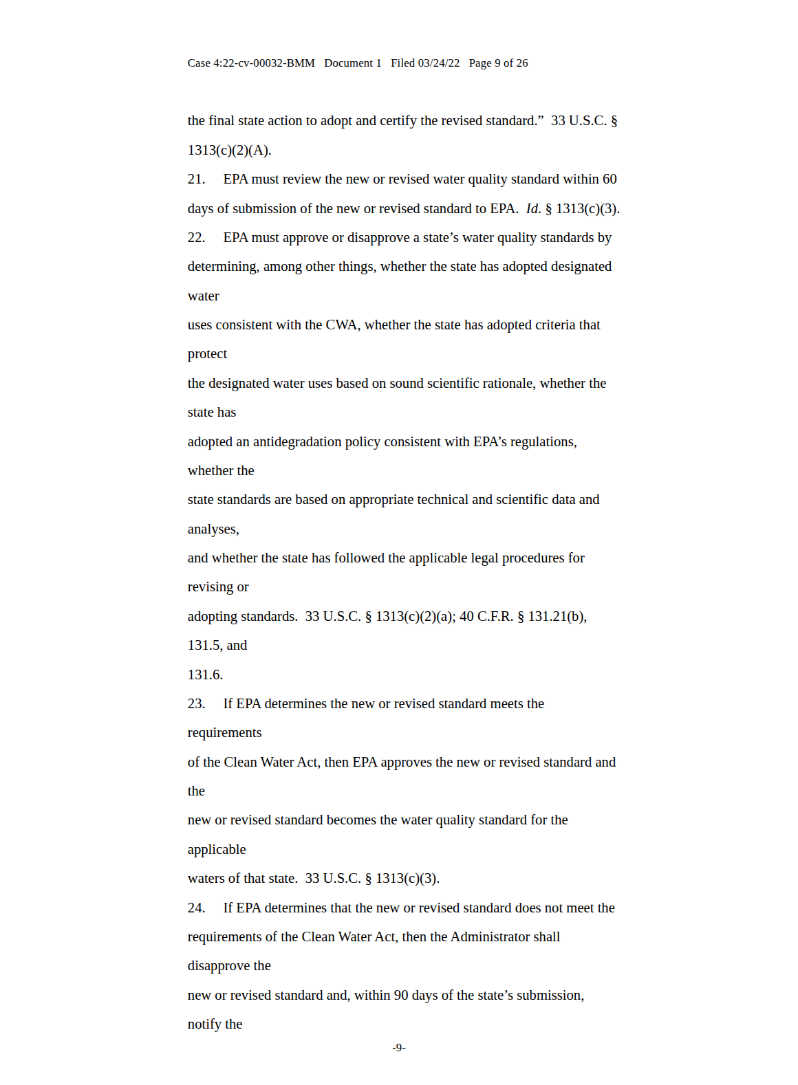Case 4:22-cv-00032-BMM Document 1 Filed 03/24/22 Page 9 of 26
the final state action to adopt and certify the revised standard.” 33 U.S.C. §
1313(c)(2)(A).
21. EPA must review the new or revised water quality standard within 60
days of submission of the new or revised standard to EPA. Id. § 1313(c)(3).
22. EPA must approve or disapprove a state’s water quality standards by
determining, among other things, whether the state has adopted designated water
uses consistent with the CWA, whether the state has adopted criteria that protect
the designated water uses based on sound scientific rationale, whether the state has
adopted an antidegradation policy consistent with EPA’s regulations, whether the
state standards are based on appropriate technical and scientific data and analyses,
and whether the state has followed the applicable legal procedures for revising or
adopting standards. 33 U.S.C. § 1313(c)(2)(a); 40 C.F.R. § 131.21(b), 131.5, and
131.6.
23. If EPA determines the new or revised standard meets the requirements
of the Clean Water Act, then EPA approves the new or revised standard and the
new or revised standard becomes the water quality standard for the applicable
waters of that state. 33 U.S.C. § 1313(c)(3).
24. If EPA determines that the new or revised standard does not meet the
requirements of the Clean Water Act, then the Administrator shall disapprove the
new or revised standard and, within 90 days of the state’s submission, notify the
-9-